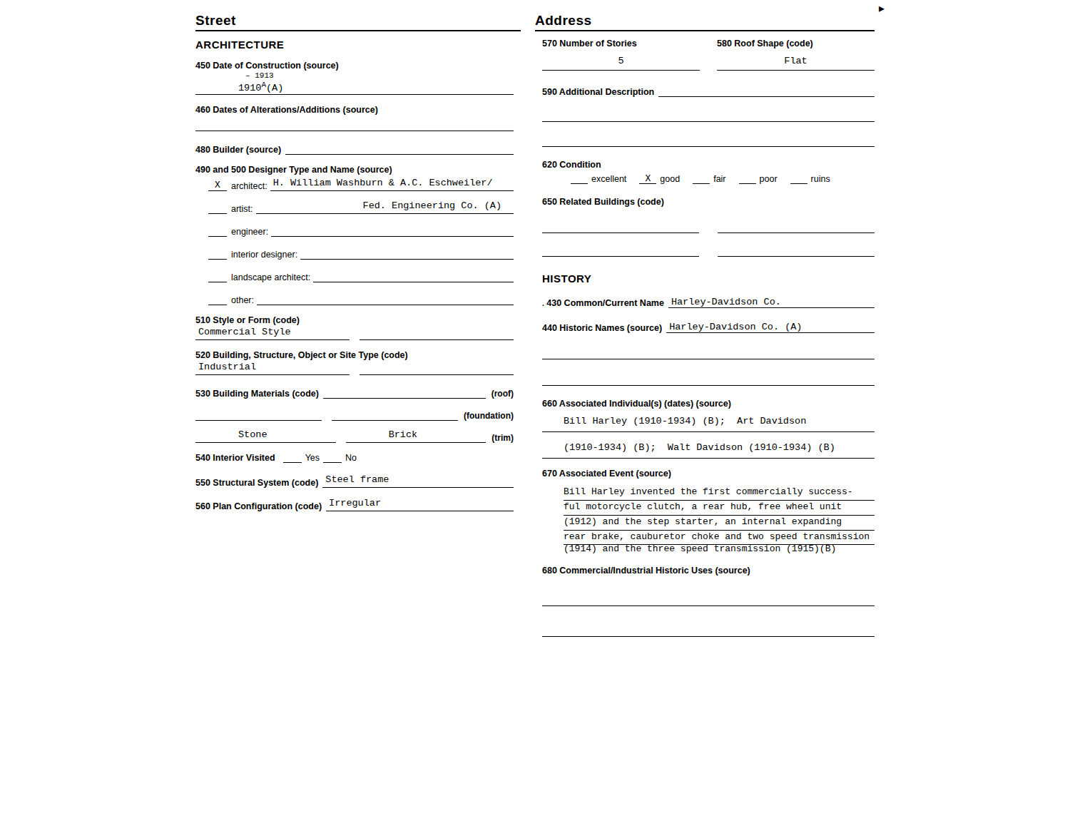▸
Street
Address
ARCHITECTURE
450 Date of Construction (source)
– 1913
1910A(A)
460 Dates of Alterations/Additions (source)
480 Builder (source)
490 and 500 Designer Type and Name (source)
X architect: H. William Washburn & A.C. Eschweiler/
artist: Fed. Engineering Co. (A)
engineer:
interior designer:
landscape architect:
other:
510 Style or Form (code)
Commercial Style
520 Building, Structure, Object or Site Type (code)
Industrial
530 Building Materials (code) (roof)
(foundation)
Stone Brick (trim)
540 Interior Visited Yes No
550 Structural System (code) Steel frame
560 Plan Configuration (code) Irregular
570 Number of Stories
5
580 Roof Shape (code)
Flat
590 Additional Description
620 Condition
excellent Xgood fair poor ruins
650 Related Buildings (code)
HISTORY
. 430 Common/Current Name Harley-Davidson Co.
440 Historic Names (source) Harley-Davidson Co. (A)
660 Associated Individual(s) (dates) (source)
Bill Harley (1910-1934) (B); Art Davidson
(1910-1934) (B); Walt Davidson (1910-1934) (B)
670 Associated Event (source)
Bill Harley invented the first commercially success- ful motorcycle clutch, a rear hub, free wheel unit (1912) and the step starter, an internal expanding rear brake, cauburetor choke and two speed transmission
(1914) and the three speed transmission (1915)(B)
680 Commercial/Industrial Historic Uses (source)